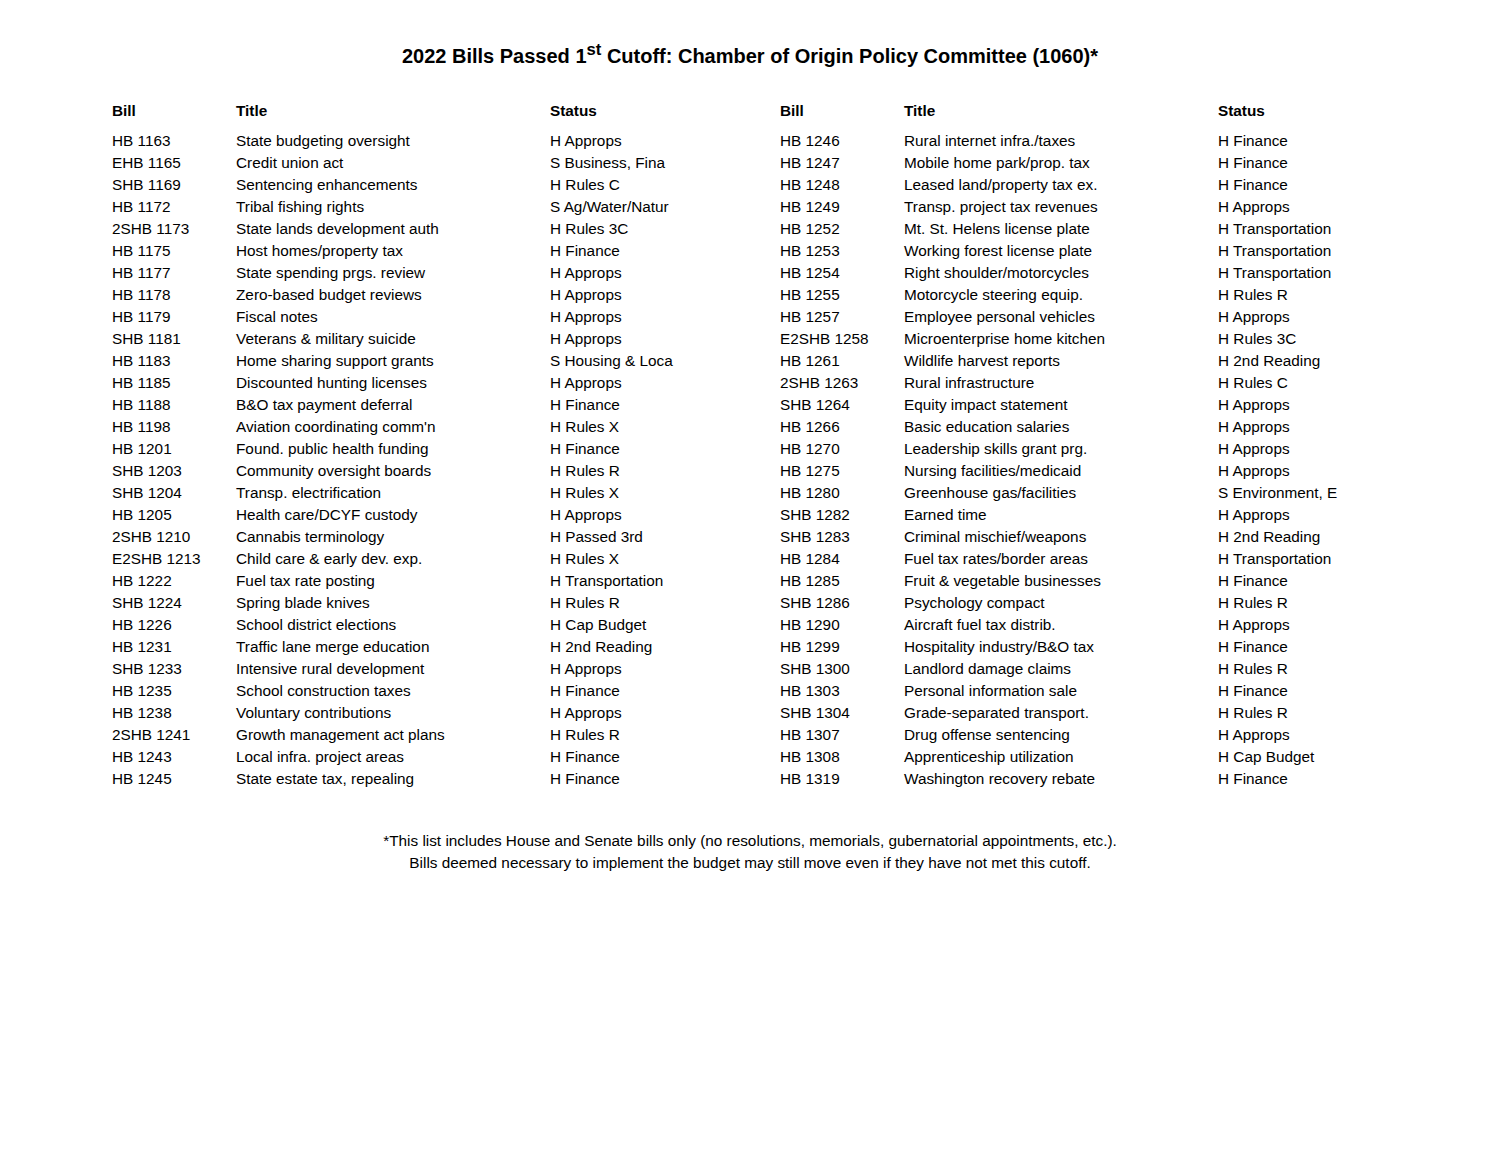2022 Bills Passed 1st Cutoff: Chamber of Origin Policy Committee (1060)*
| Bill | Title | Status |
| --- | --- | --- |
| HB 1163 | State budgeting oversight | H Approps |
| EHB 1165 | Credit union act | S Business, Fina |
| SHB 1169 | Sentencing enhancements | H Rules C |
| HB 1172 | Tribal fishing rights | S Ag/Water/Natur |
| 2SHB 1173 | State lands development auth | H Rules 3C |
| HB 1175 | Host homes/property tax | H Finance |
| HB 1177 | State spending prgs. review | H Approps |
| HB 1178 | Zero-based budget reviews | H Approps |
| HB 1179 | Fiscal notes | H Approps |
| SHB 1181 | Veterans & military suicide | H Approps |
| HB 1183 | Home sharing support grants | S Housing & Loca |
| HB 1185 | Discounted hunting licenses | H Approps |
| HB 1188 | B&O tax payment deferral | H Finance |
| HB 1198 | Aviation coordinating comm'n | H Rules X |
| HB 1201 | Found. public health funding | H Finance |
| SHB 1203 | Community oversight boards | H Rules R |
| SHB 1204 | Transp. electrification | H Rules X |
| HB 1205 | Health care/DCYF custody | H Approps |
| 2SHB 1210 | Cannabis terminology | H Passed 3rd |
| E2SHB 1213 | Child care & early dev. exp. | H Rules X |
| HB 1222 | Fuel tax rate posting | H Transportation |
| SHB 1224 | Spring blade knives | H Rules R |
| HB 1226 | School district elections | H Cap Budget |
| HB 1231 | Traffic lane merge education | H 2nd Reading |
| SHB 1233 | Intensive rural development | H Approps |
| HB 1235 | School construction taxes | H Finance |
| HB 1238 | Voluntary contributions | H Approps |
| 2SHB 1241 | Growth management act plans | H Rules R |
| HB 1243 | Local infra. project areas | H Finance |
| HB 1245 | State estate tax, repealing | H Finance |
| Bill | Title | Status |
| --- | --- | --- |
| HB 1246 | Rural internet infra./taxes | H Finance |
| HB 1247 | Mobile home park/prop. tax | H Finance |
| HB 1248 | Leased land/property tax ex. | H Finance |
| HB 1249 | Transp. project tax revenues | H Approps |
| HB 1252 | Mt. St. Helens license plate | H Transportation |
| HB 1253 | Working forest license plate | H Transportation |
| HB 1254 | Right shoulder/motorcycles | H Transportation |
| HB 1255 | Motorcycle steering equip. | H Rules R |
| HB 1257 | Employee personal vehicles | H Approps |
| E2SHB 1258 | Microenterprise home kitchen | H Rules 3C |
| HB 1261 | Wildlife harvest reports | H 2nd Reading |
| 2SHB 1263 | Rural infrastructure | H Rules C |
| SHB 1264 | Equity impact statement | H Approps |
| HB 1266 | Basic education salaries | H Approps |
| HB 1270 | Leadership skills grant prg. | H Approps |
| HB 1275 | Nursing facilities/medicaid | H Approps |
| HB 1280 | Greenhouse gas/facilities | S Environment, E |
| SHB 1282 | Earned time | H Approps |
| SHB 1283 | Criminal mischief/weapons | H 2nd Reading |
| HB 1284 | Fuel tax rates/border areas | H Transportation |
| HB 1285 | Fruit & vegetable businesses | H Finance |
| SHB 1286 | Psychology compact | H Rules R |
| HB 1290 | Aircraft fuel tax distrib. | H Approps |
| HB 1299 | Hospitality industry/B&O tax | H Finance |
| SHB 1300 | Landlord damage claims | H Rules R |
| HB 1303 | Personal information sale | H Finance |
| SHB 1304 | Grade-separated transport. | H Rules R |
| HB 1307 | Drug offense sentencing | H Approps |
| HB 1308 | Apprenticeship utilization | H Cap Budget |
| HB 1319 | Washington recovery rebate | H Finance |
*This list includes House and Senate bills only (no resolutions, memorials, gubernatorial appointments, etc.).
Bills deemed necessary to implement the budget may still move even if they have not met this cutoff.